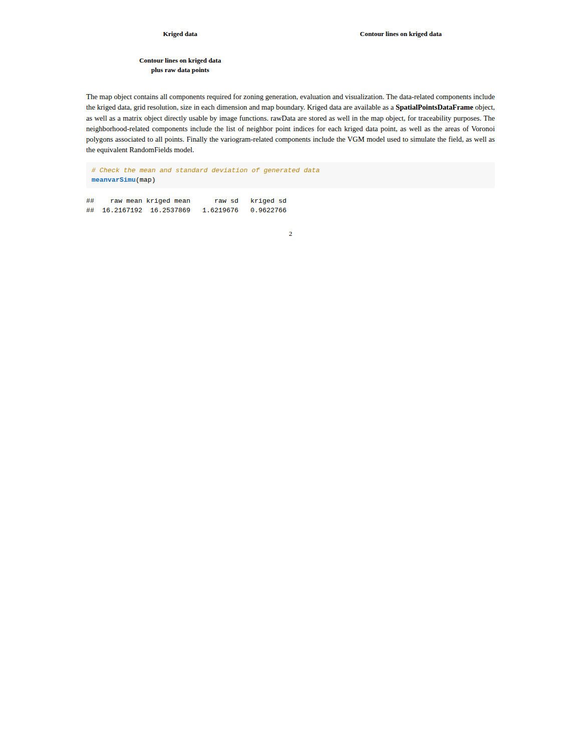Kriged data
Contour lines on kriged data
Contour lines on kriged data
plus raw data points
The map object contains all components required for zoning generation, evaluation and visualization. The data-related components include the kriged data, grid resolution, size in each dimension and map boundary. Kriged data are available as a SpatialPointsDataFrame object, as well as a matrix object directly usable by image functions. rawData are stored as well in the map object, for traceability purposes. The neighborhood-related components include the list of neighbor point indices for each kriged data point, as well as the areas of Voronoi polygons associated to all points. Finally the variogram-related components include the VGM model used to simulate the field, as well as the equivalent RandomFields model.
# Check the mean and standard deviation of generated data meanvarSimu(map)
##    raw mean kriged mean      raw sd   kriged sd
##  16.2167192  16.2537869   1.6219676   0.9622766
2